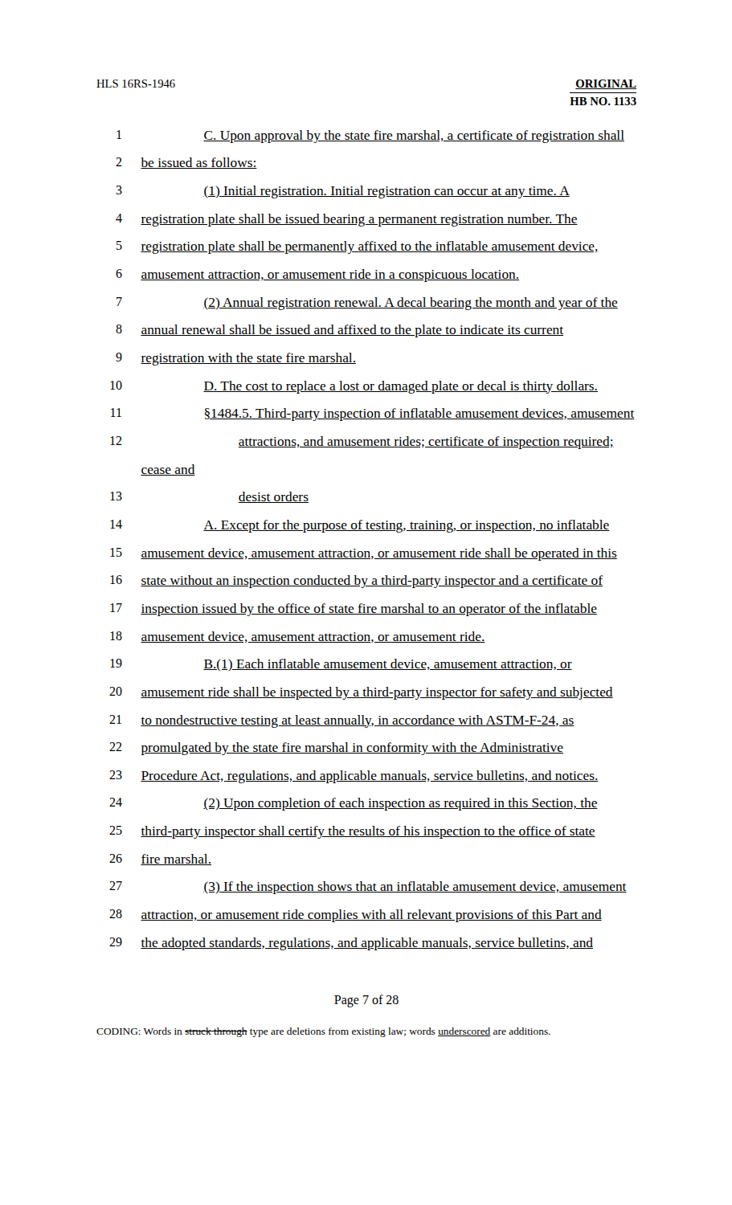HLS 16RS-1946
ORIGINAL HB NO. 1133
C. Upon approval by the state fire marshal, a certificate of registration shall
be issued as follows:
(1) Initial registration. Initial registration can occur at any time. A
registration plate shall be issued bearing a permanent registration number. The
registration plate shall be permanently affixed to the inflatable amusement device,
amusement attraction, or amusement ride in a conspicuous location.
(2) Annual registration renewal. A decal bearing the month and year of the
annual renewal shall be issued and affixed to the plate to indicate its current
registration with the state fire marshal.
D. The cost to replace a lost or damaged plate or decal is thirty dollars.
§1484.5. Third-party inspection of inflatable amusement devices, amusement
attractions, and amusement rides; certificate of inspection required; cease and
desist orders
A. Except for the purpose of testing, training, or inspection, no inflatable
amusement device, amusement attraction, or amusement ride shall be operated in this
state without an inspection conducted by a third-party inspector and a certificate of
inspection issued by the office of state fire marshal to an operator of the inflatable
amusement device, amusement attraction, or amusement ride.
B.(1) Each inflatable amusement device, amusement attraction, or
amusement ride shall be inspected by a third-party inspector for safety and subjected
to nondestructive testing at least annually, in accordance with ASTM-F-24, as
promulgated by the state fire marshal in conformity with the Administrative
Procedure Act, regulations, and applicable manuals, service bulletins, and notices.
(2) Upon completion of each inspection as required in this Section, the
third-party inspector shall certify the results of his inspection to the office of state
fire marshal.
(3) If the inspection shows that an inflatable amusement device, amusement
attraction, or amusement ride complies with all relevant provisions of this Part and
the adopted standards, regulations, and applicable manuals, service bulletins, and
Page 7 of 28
CODING: Words in struck through type are deletions from existing law; words underscored are additions.